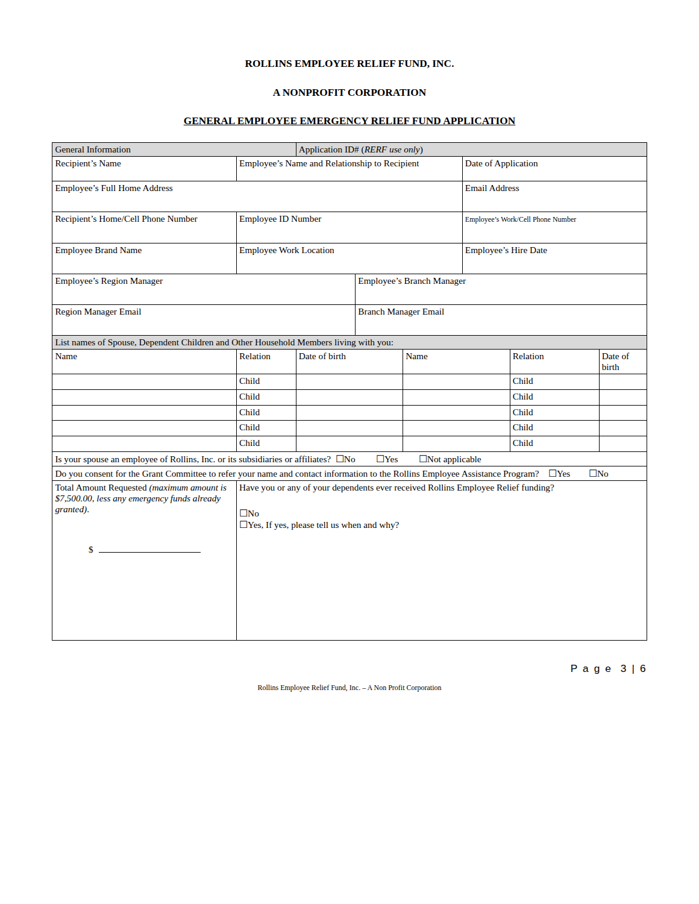ROLLINS EMPLOYEE RELIEF FUND, INC.
A NONPROFIT CORPORATION
GENERAL EMPLOYEE EMERGENCY RELIEF FUND APPLICATION
| General Information | Application ID# ( RERF use only ) |
| Recipient’s Name | Employee’s Name and Relationship to Recipient | Date of Application |
| Employee’s Full Home Address | Email Address |
| Recipient’s Home/Cell Phone Number | Employee ID Number | Employee’s Work/Cell Phone Number |
| Employee Brand Name | Employee Work Location | Employee’s Hire Date |
| Employee’s Region Manager | Employee’s Branch Manager |
| Region Manager Email | Branch Manager Email |
| List names of Spouse, Dependent Children and Other Household Members living with you: |
| Name | Relation | Date of birth | Name | Relation | Date of birth |
| | Child | | | Child | |
| | Child | | | Child | |
| | Child | | | Child | |
| | Child | | | Child | |
| | Child | | | Child | |
| Is your spouse an employee of Rollins, Inc. or its subsidiaries or affiliates? ☐ No ☐ Yes ☐ Not applicable |
| Do you consent for the Grant Committee to refer your name and contact information to the Rollins Employee Assistance Program? ☐ Yes ☐ No |
| Total Amount Requested (maximum amount is $7,500.00, less any emergency funds already granted) . $ | Have you or any of your dependents ever received Rollins Employee Relief funding? ☐ No ☐ Yes, If yes, please tell us when and why? |
P a g e 3 | 6
Rollins Employee Relief Fund, Inc. – A Non Profit Corporation